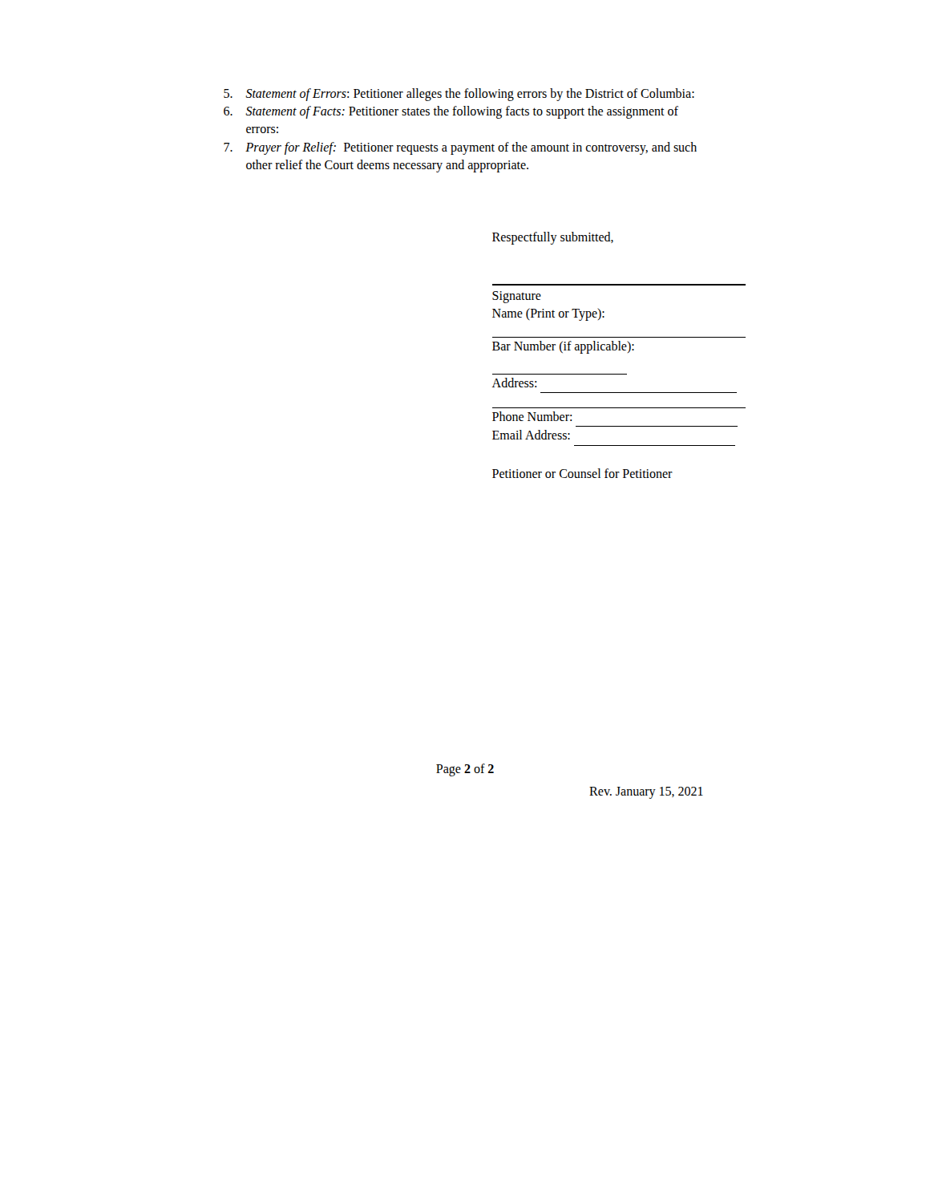5. Statement of Errors: Petitioner alleges the following errors by the District of Columbia:
6. Statement of Facts: Petitioner states the following facts to support the assignment of errors:
7. Prayer for Relief: Petitioner requests a payment of the amount in controversy, and such other relief the Court deems necessary and appropriate.
Respectfully submitted,
Signature
Name (Print or Type):
Bar Number (if applicable):
Address:
Phone Number:
Email Address:
Petitioner or Counsel for Petitioner
Page 2 of 2
Rev. January 15, 2021